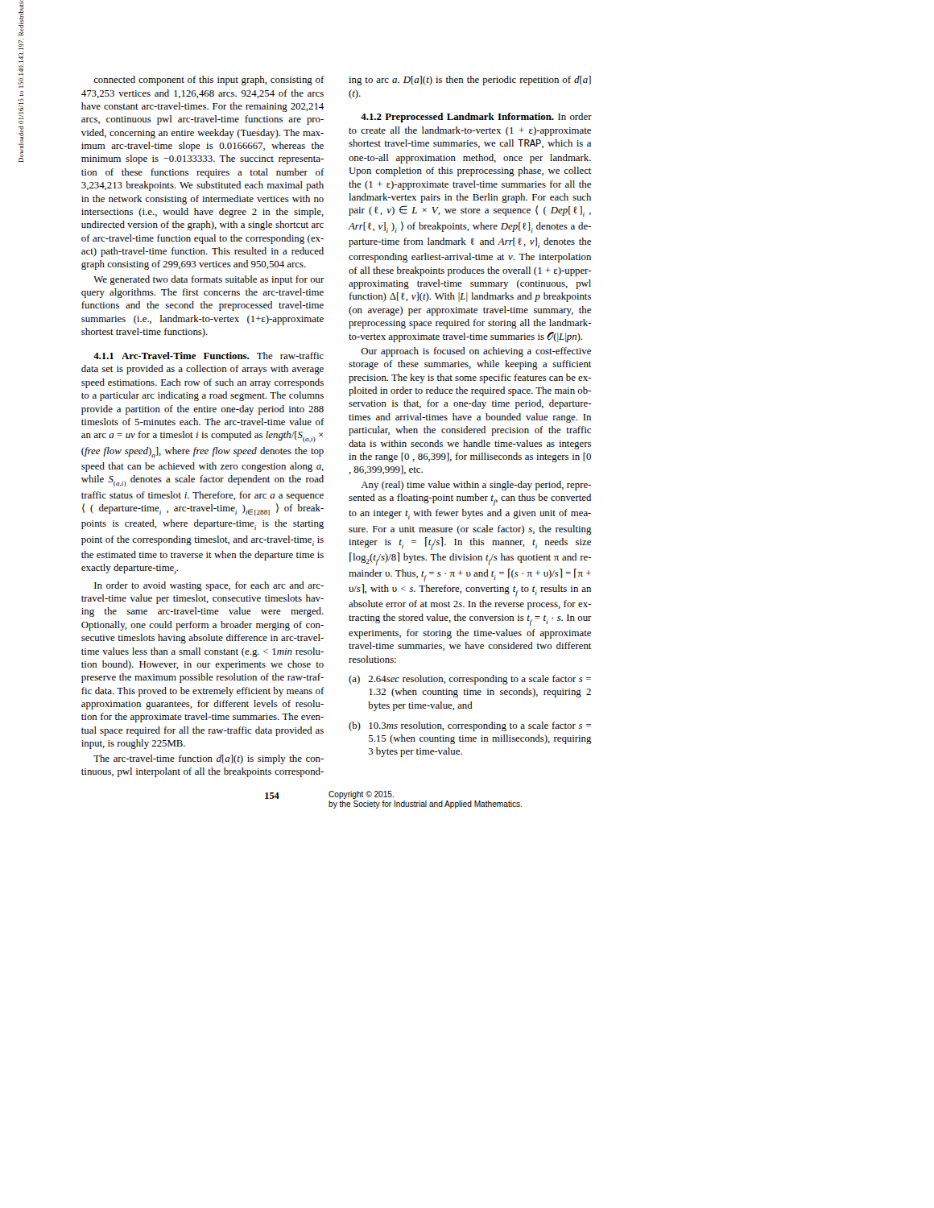Downloaded 01/16/15 to 150.140.143.197. Redistribution subject to SIAM license or copyright; see http://www.siam.org/journals/ojsa.php
connected component of this input graph, consisting of 473,253 vertices and 1,126,468 arcs. 924,254 of the arcs have constant arc-travel-times. For the remaining 202,214 arcs, continuous pwl arc-travel-time functions are provided, concerning an entire weekday (Tuesday). The maximum arc-travel-time slope is 0.0166667, whereas the minimum slope is −0.0133333. The succinct representation of these functions requires a total number of 3,234,213 breakpoints. We substituted each maximal path in the network consisting of intermediate vertices with no intersections (i.e., would have degree 2 in the simple, undirected version of the graph), with a single shortcut arc of arc-travel-time function equal to the corresponding (exact) path-travel-time function. This resulted in a reduced graph consisting of 299,693 vertices and 950,504 arcs.
We generated two data formats suitable as input for our query algorithms. The first concerns the arc-travel-time functions and the second the preprocessed travel-time summaries (i.e., landmark-to-vertex (1+ε)-approximate shortest travel-time functions).
4.1.1 Arc-Travel-Time Functions. The raw-traffic data set is provided as a collection of arrays with average speed estimations. Each row of such an array corresponds to a particular arc indicating a road segment. The columns provide a partition of the entire one-day period into 288 timeslots of 5-minutes each. The arc-travel-time value of an arc a = uv for a timeslot i is computed as length/[S(a,i) × (free flow speed)a], where free flow speed denotes the top speed that can be achieved with zero congestion along a, while S(a,i) denotes a scale factor dependent on the road traffic status of timeslot i. Therefore, for arc a a sequence ⟨ ( departure-timei , arc-travel-timei )i∈[288] ⟩ of breakpoints is created, where departure-timei is the starting point of the corresponding timeslot, and arc-travel-timei is the estimated time to traverse it when the departure time is exactly departure-timei.
In order to avoid wasting space, for each arc and arc-travel-time value per timeslot, consecutive timeslots having the same arc-travel-time value were merged. Optionally, one could perform a broader merging of consecutive timeslots having absolute difference in arc-travel-time values less than a small constant (e.g. < 1min resolution bound). However, in our experiments we chose to preserve the maximum possible resolution of the raw-traffic data. This proved to be extremely efficient by means of approximation guarantees, for different levels of resolution for the approximate travel-time summaries. The eventual space required for all the raw-traffic data provided as input, is roughly 225MB.
The arc-travel-time function d[a](t) is simply the continuous, pwl interpolant of all the breakpoints corresponding to arc a. D[a](t) is then the periodic repetition of d[a](t).
4.1.2 Preprocessed Landmark Information. In order to create all the landmark-to-vertex (1 + ε)-approximate shortest travel-time summaries, we call TRAP, which is a one-to-all approximation method, once per landmark. Upon completion of this preprocessing phase, we collect the (1 + ε)-approximate travel-time summaries for all the landmark-vertex pairs in the Berlin graph. For each such pair (ℓ, v) ∈ L × V, we store a sequence ⟨ ( Dep[ℓ]i , Arr[ℓ, v]i )i ⟩ of breakpoints, where Dep[ℓ]i denotes a departure-time from landmark ℓ and Arr[ℓ, v]i denotes the corresponding earliest-arrival-time at v. The interpolation of all these breakpoints produces the overall (1 + ε)-upper-approximating travel-time summary (continuous, pwl function) Δ[ℓ, v](t). With |L| landmarks and p breakpoints (on average) per approximate travel-time summary, the preprocessing space required for storing all the landmark-to-vertex approximate travel-time summaries is 𝒪(|L|pn).
Our approach is focused on achieving a cost-effective storage of these summaries, while keeping a sufficient precision. The key is that some specific features can be exploited in order to reduce the required space. The main observation is that, for a one-day time period, departure-times and arrival-times have a bounded value range. In particular, when the considered precision of the traffic data is within seconds we handle time-values as integers in the range [0 , 86,399], for milliseconds as integers in [0 , 86,399,999], etc.
Any (real) time value within a single-day period, represented as a floating-point number tf, can thus be converted to an integer ti with fewer bytes and a given unit of measure. For a unit measure (or scale factor) s, the resulting integer is ti = ⌈tf/s⌉. In this manner, ti needs size ⌈log2(tf/s)/8⌉ bytes. The division tf/s has quotient π and remainder υ. Thus, tf = s · π + υ and ti = ⌈(s · π + υ)/s⌉ = ⌈π + υ/s⌉, with υ < s. Therefore, converting tf to ti results in an absolute error of at most 2s. In the reverse process, for extracting the stored value, the conversion is tf = ti · s. In our experiments, for storing the time-values of approximate travel-time summaries, we have considered two different resolutions:
(a) 2.64sec resolution, corresponding to a scale factor s = 1.32 (when counting time in seconds), requiring 2 bytes per time-value, and
(b) 10.3ms resolution, corresponding to a scale factor s = 5.15 (when counting time in milliseconds), requiring 3 bytes per time-value.
154
Copyright © 2015.
by the Society for Industrial and Applied Mathematics.